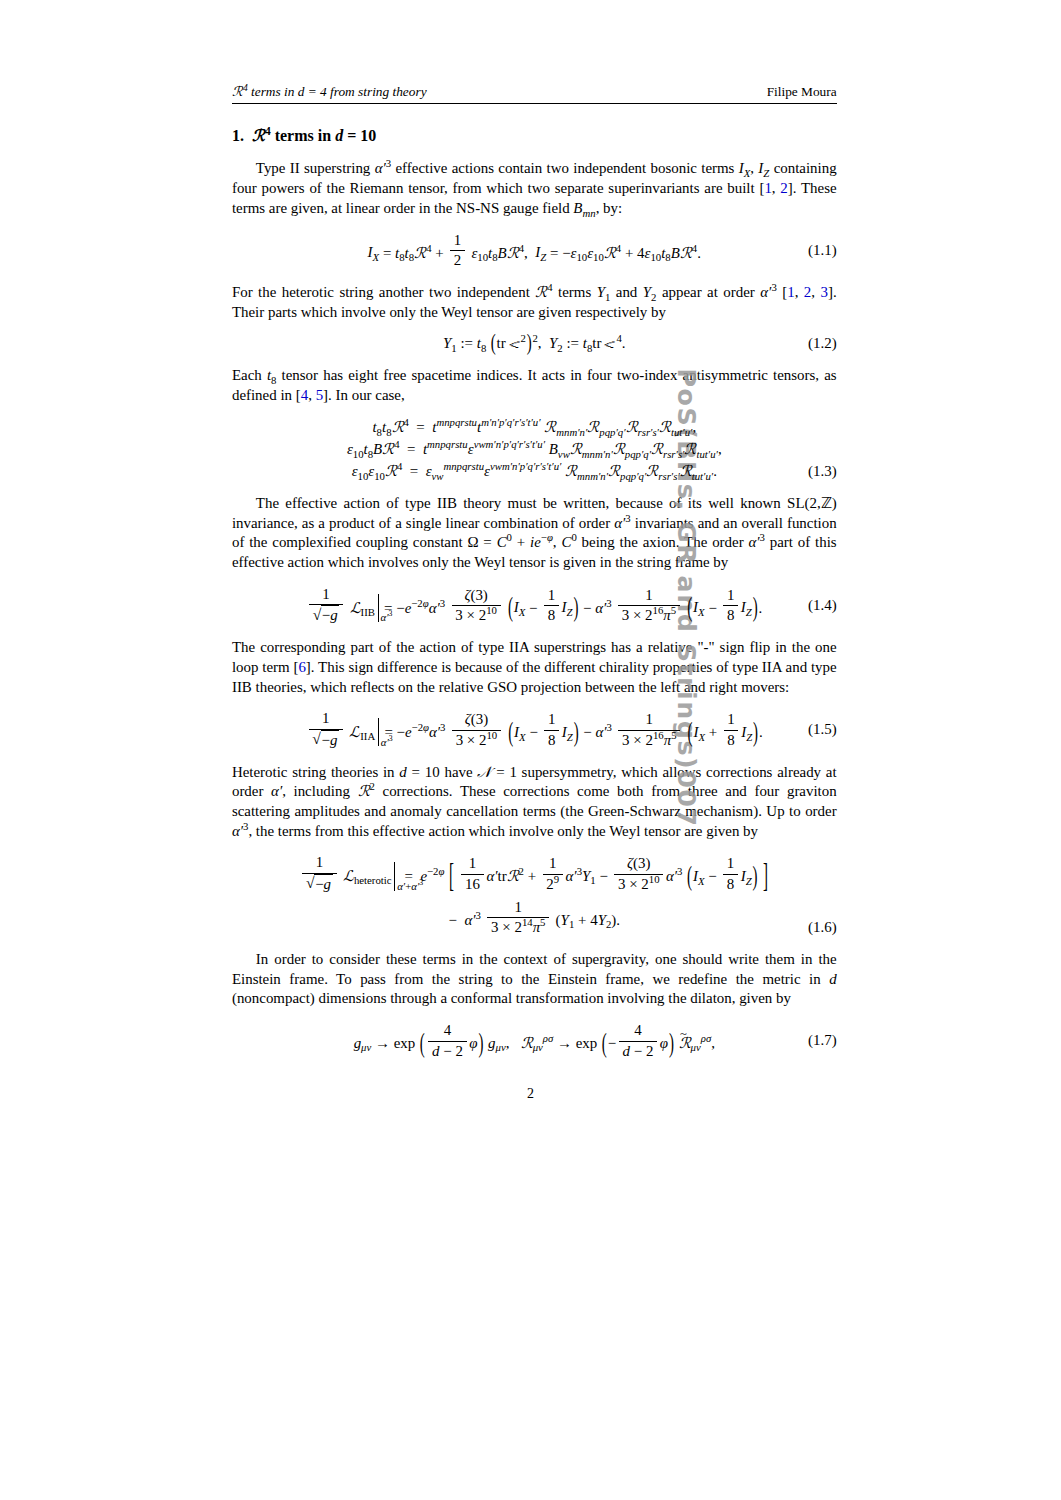ℛ4 terms in d = 4 from string theory
Filipe Moura
PoS(BHs, GR and Strings)007
1. ℛ4 terms in d = 10
Type II superstring α′3 effective actions contain two independent bosonic terms IX, IZ containing four powers of the Riemann tensor, from which two separate superinvariants are built [1, 2]. These terms are given, at linear order in the NS-NS gauge field Bmn, by:
IX = t8t8ℛ4 + 12 ε10t8Bℛ4, IZ = −ε10ε10ℛ4 + 4ε10t8Bℛ4.
(1.1)
For the heterotic string another two independent ℛ4 terms Y1 and Y2 appear at order α′3 [1, 2, 3]. Their parts which involve only the Weyl tensor are given respectively by
Y1 := t8 (tr𝈶2)2, Y2 := t8tr𝈶4.
(1.2)
Each t8 tensor has eight free spacetime indices. It acts in four two-index antisymmetric tensors, as defined in [4, 5]. In our case,
t8t8ℛ4 = tmnpqrstutm′n′p′q′r′s′t′u′ ℛmnm′n′ℛpqp′q′ℛrsr′s′ℛtut′u′, ε10t8Bℛ4 = tmnpqrstuεvwm′n′p′q′r′s′t′u′ Bvwℛmnm′n′ℛpqp′q′ℛrsr′s′ℛtut′u′, ε10ε10ℛ4 = εvwmnpqrstuεvwm′n′p′q′r′s′t′u′ ℛmnm′n′ℛpqp′q′ℛrsr′s′ℛtut′u′.
(1.3)
The effective action of type IIB theory must be written, because of its well known SL(2,ℤ) invariance, as a product of a single linear combination of order α′3 invariants and an overall function of the complexified coupling constant Ω = C0 + ie−φ, C0 being the axion. The order α′3 part of this effective action which involves only the Weyl tensor is given in the string frame by
1−g ℒIIBα′3 = −e−2φα′3 ζ(3) 3 × 210 (IX − 18 IZ) − α′3 13 × 216π5 (IX − 18 IZ).
(1.4)
The corresponding part of the action of type IIA superstrings has a relative "-" sign flip in the one loop term [6]. This sign difference is because of the different chirality properties of type IIA and type IIB theories, which reflects on the relative GSO projection between the left and right movers:
1−g ℒIIAα′3 = −e−2φα′3 ζ(3) 3 × 210 (IX − 18 IZ) − α′3 13 × 216π5 (IX + 18 IZ).
(1.5)
Heterotic string theories in d = 10 have 𝒩 = 1 supersymmetry, which allows corrections already at order α′, including ℛ2 corrections. These corrections come both from three and four graviton scattering amplitudes and anomaly cancellation terms (the Green-Schwarz mechanism). Up to order α′3, the terms from this effective action which involve only the Weyl tensor are given by
1−g ℒheteroticα′+α′3 = e−2φ [ 116 α′trℛ2 + 129 α′3Y1 − ζ(3) 3 × 210 α′3 (IX − 18 IZ) ] − α′3 13 × 214π5 (Y1 + 4Y2).
(1.6)
In order to consider these terms in the context of supergravity, one should write them in the Einstein frame. To pass from the string to the Einstein frame, we redefine the metric in d (noncompact) dimensions through a conformal transformation involving the dilaton, given by
gμν → exp (4 d − 2 φ) gμν, ℛμνρσ → exp (−4 d − 2 φ) ℛμνρσ,
(1.7)
2